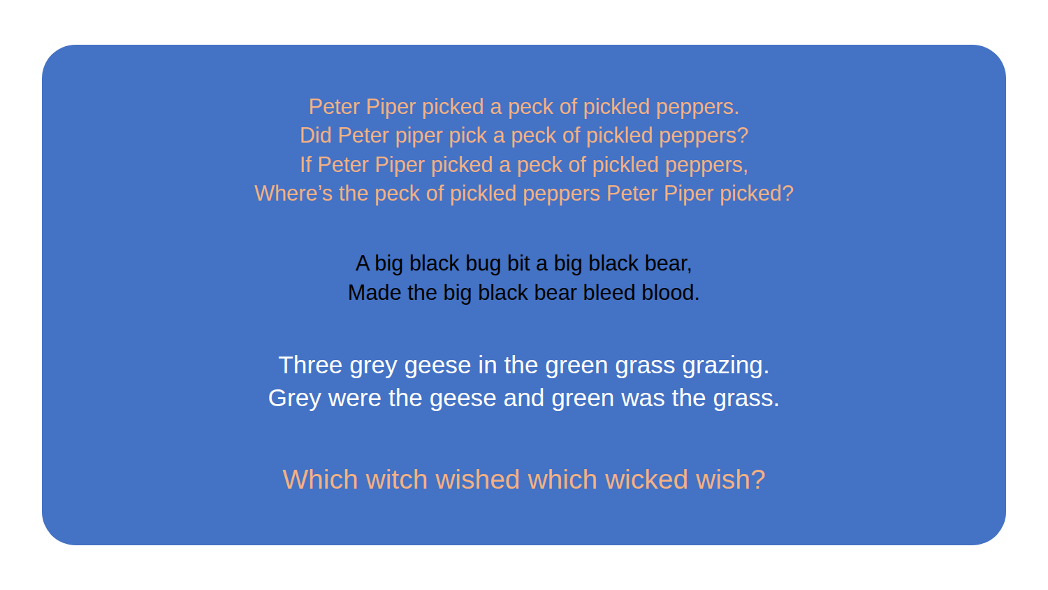Peter Piper picked a peck of pickled peppers.
Did Peter piper pick a peck of pickled peppers?
If Peter Piper picked a peck of pickled peppers,
Where’s the peck of pickled peppers Peter Piper picked?
A big black bug bit a big black bear,
Made the big black bear bleed blood.
Three grey geese in the green grass grazing.
Grey were the geese and green was the grass.
Which witch wished which wicked wish?